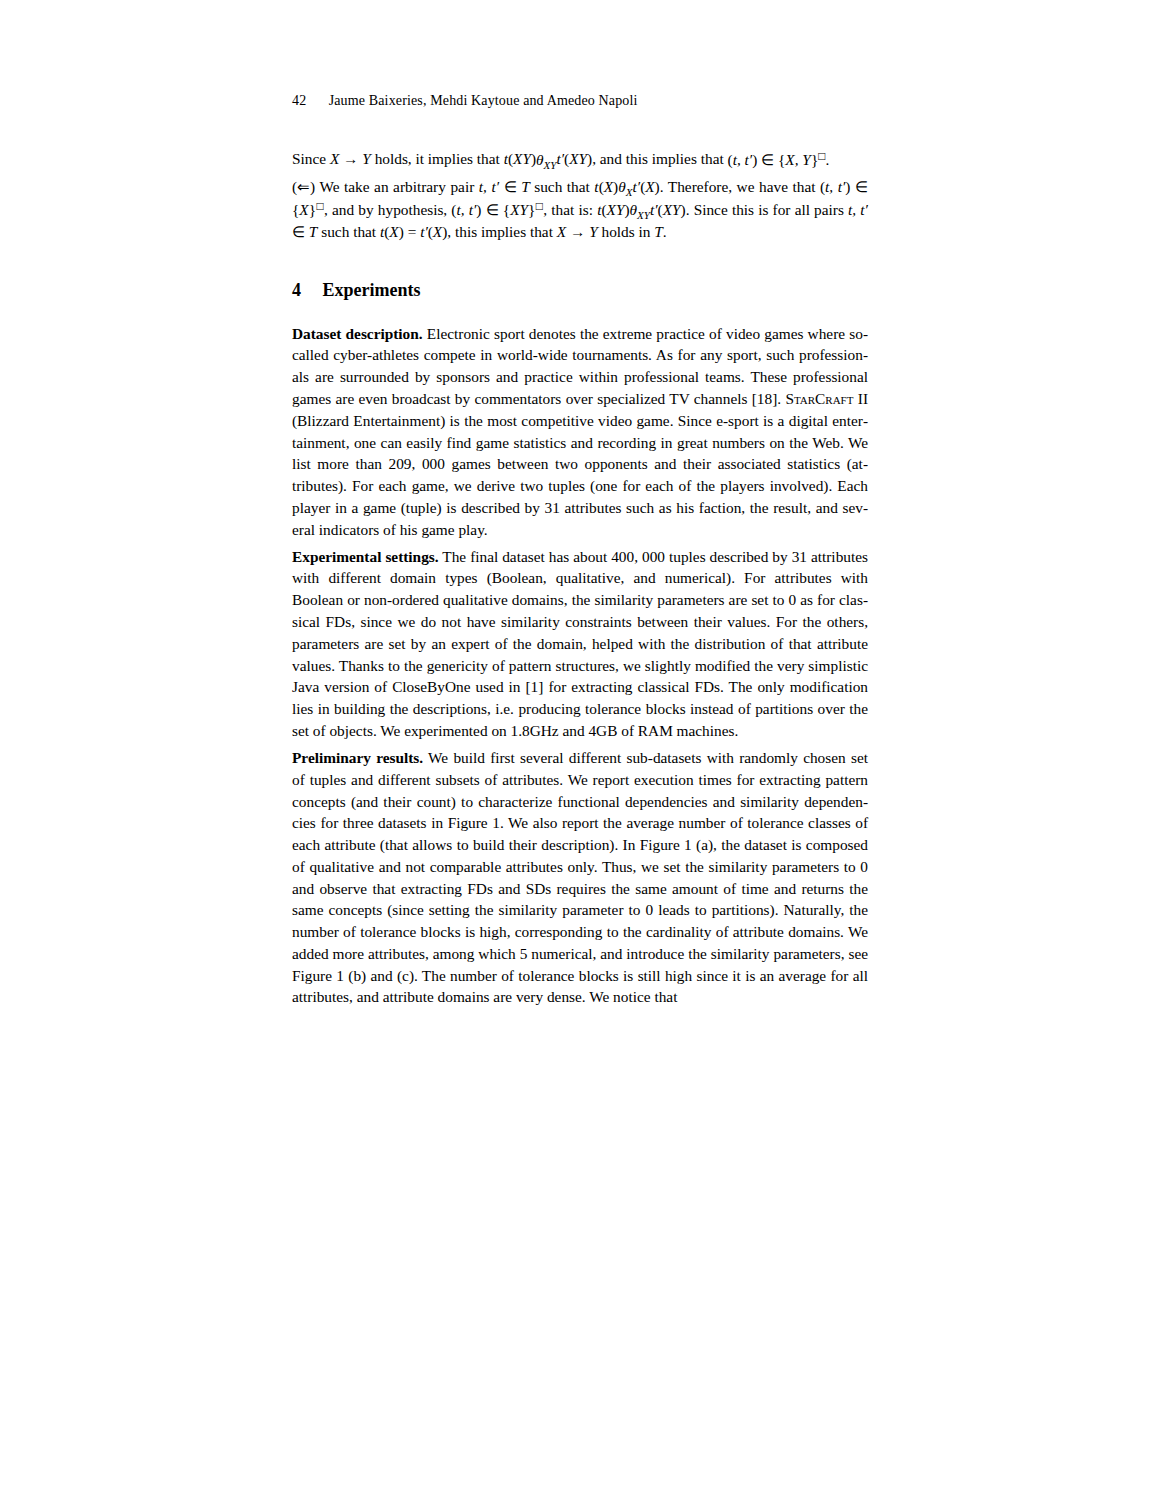42 Jaume Baixeries, Mehdi Kaytoue and Amedeo Napoli
Since X → Y holds, it implies that t(XY)θXY t′(XY), and this implies that (t, t′) ∈ {X, Y}□.
(⇐) We take an arbitrary pair t, t′ ∈ T such that t(X)θX t′(X). Therefore, we have that (t, t′) ∈ {X}□, and by hypothesis, (t, t′) ∈ {XY}□, that is: t(XY)θXY t′(XY). Since this is for all pairs t, t′ ∈ T such that t(X) = t′(X), this implies that X → Y holds in T.
4 Experiments
Dataset description. Electronic sport denotes the extreme practice of video games where so-called cyber-athletes compete in world-wide tournaments. As for any sport, such professionals are surrounded by sponsors and practice within professional teams. These professional games are even broadcast by commentators over specialized TV channels [18]. StarCraft II (Blizzard Entertainment) is the most competitive video game. Since e-sport is a digital entertainment, one can easily find game statistics and recording in great numbers on the Web. We list more than 209, 000 games between two opponents and their associated statistics (attributes). For each game, we derive two tuples (one for each of the players involved). Each player in a game (tuple) is described by 31 attributes such as his faction, the result, and several indicators of his game play.
Experimental settings. The final dataset has about 400, 000 tuples described by 31 attributes with different domain types (Boolean, qualitative, and numerical). For attributes with Boolean or non-ordered qualitative domains, the similarity parameters are set to 0 as for classical FDs, since we do not have similarity constraints between their values. For the others, parameters are set by an expert of the domain, helped with the distribution of that attribute values. Thanks to the genericity of pattern structures, we slightly modified the very simplistic Java version of CloseByOne used in [1] for extracting classical FDs. The only modification lies in building the descriptions, i.e. producing tolerance blocks instead of partitions over the set of objects. We experimented on 1.8GHz and 4GB of RAM machines.
Preliminary results. We build first several different sub-datasets with randomly chosen set of tuples and different subsets of attributes. We report execution times for extracting pattern concepts (and their count) to characterize functional dependencies and similarity dependencies for three datasets in Figure 1. We also report the average number of tolerance classes of each attribute (that allows to build their description). In Figure 1 (a), the dataset is composed of qualitative and not comparable attributes only. Thus, we set the similarity parameters to 0 and observe that extracting FDs and SDs requires the same amount of time and returns the same concepts (since setting the similarity parameter to 0 leads to partitions). Naturally, the number of tolerance blocks is high, corresponding to the cardinality of attribute domains. We added more attributes, among which 5 numerical, and introduce the similarity parameters, see Figure 1 (b) and (c). The number of tolerance blocks is still high since it is an average for all attributes, and attribute domains are very dense. We notice that